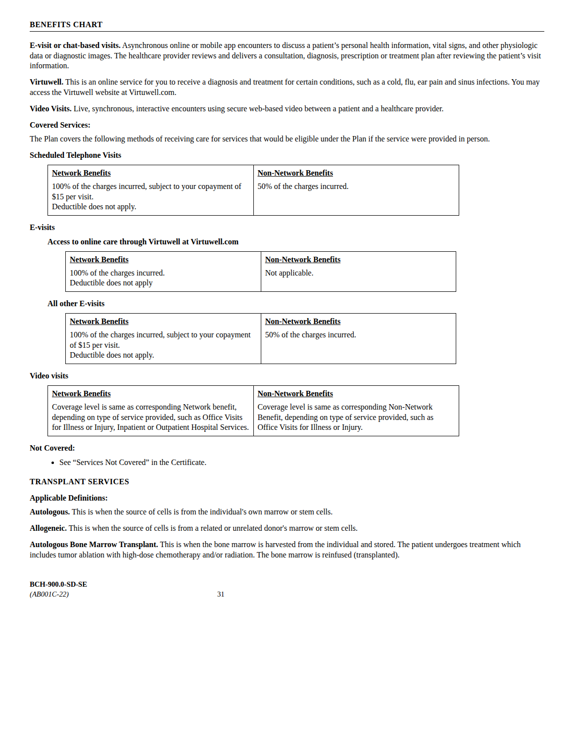BENEFITS CHART
E-visit or chat-based visits. Asynchronous online or mobile app encounters to discuss a patient’s personal health information, vital signs, and other physiologic data or diagnostic images. The healthcare provider reviews and delivers a consultation, diagnosis, prescription or treatment plan after reviewing the patient’s visit information.
Virtuwell. This is an online service for you to receive a diagnosis and treatment for certain conditions, such as a cold, flu, ear pain and sinus infections. You may access the Virtuwell website at Virtuwell.com.
Video Visits. Live, synchronous, interactive encounters using secure web-based video between a patient and a healthcare provider.
Covered Services:
The Plan covers the following methods of receiving care for services that would be eligible under the Plan if the service were provided in person.
Scheduled Telephone Visits
| Network Benefits 100% of the charges incurred, subject to your copayment of $15 per visit. Deductible does not apply. | Non-Network Benefits 50% of the charges incurred. |
E-visits
Access to online care through Virtuwell at Virtuwell.com
| Network Benefits 100% of the charges incurred. Deductible does not apply | Non-Network Benefits Not applicable. |
All other E-visits
| Network Benefits 100% of the charges incurred, subject to your copayment of $15 per visit. Deductible does not apply. | Non-Network Benefits 50% of the charges incurred. |
Video visits
| Network Benefits Coverage level is same as corresponding Network benefit, depending on type of service provided, such as Office Visits for Illness or Injury, Inpatient or Outpatient Hospital Services. | Non-Network Benefits Coverage level is same as corresponding Non-Network Benefit, depending on type of service provided, such as Office Visits for Illness or Injury. |
Not Covered:
See “Services Not Covered” in the Certificate.
TRANSPLANT SERVICES
Applicable Definitions:
Autologous. This is when the source of cells is from the individual's own marrow or stem cells.
Allogeneic. This is when the source of cells is from a related or unrelated donor's marrow or stem cells.
Autologous Bone Marrow Transplant. This is when the bone marrow is harvested from the individual and stored. The patient undergoes treatment which includes tumor ablation with high-dose chemotherapy and/or radiation. The bone marrow is reinfused (transplanted).
BCH-900.0-SD-SE
(AB001C-22) 31